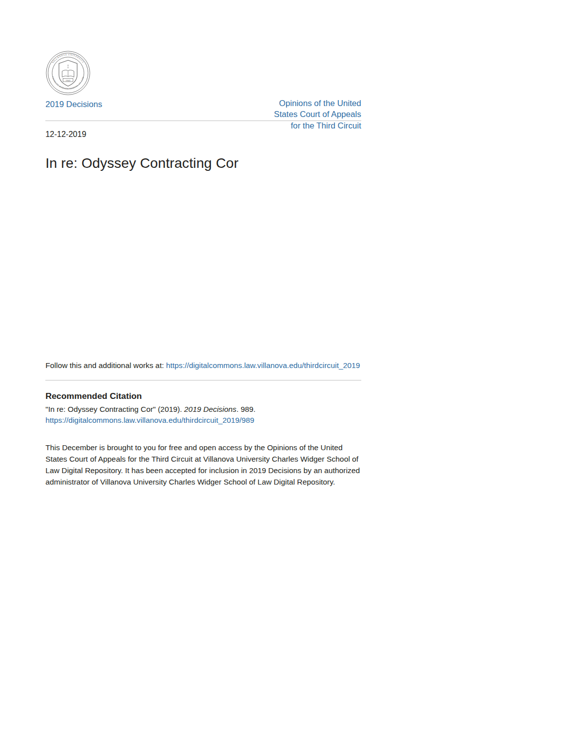1842 VILLANOVA UNIVERSITY CHARLES WIDGER SCHOOL OF LAW
2019 Decisions
Opinions of the United
States Court of Appeals
for the Third Circuit
12-12-2019
In re: Odyssey Contracting Cor
Follow this and additional works at: https://digitalcommons.law.villanova.edu/thirdcircuit_2019
Recommended Citation
"In re: Odyssey Contracting Cor" (2019). 2019 Decisions. 989.
https://digitalcommons.law.villanova.edu/thirdcircuit_2019/989
This December is brought to you for free and open access by the Opinions of the United States Court of Appeals for the Third Circuit at Villanova University Charles Widger School of Law Digital Repository. It has been accepted for inclusion in 2019 Decisions by an authorized administrator of Villanova University Charles Widger School of Law Digital Repository.